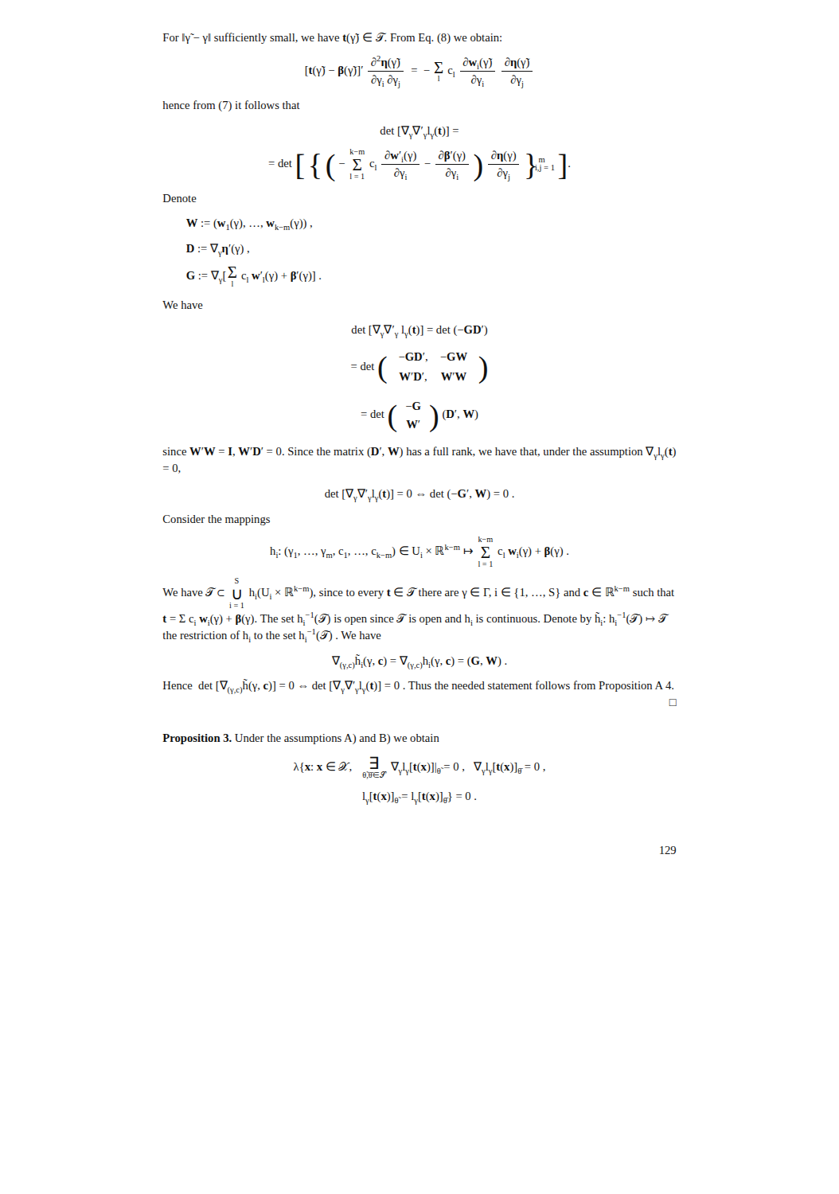For ‖γ̃ − γ‖ sufficiently small, we have t(γ̃) ∈ 𝒯. From Eq. (8) we obtain:
[t(γ̃) − β(γ̃)]′ ∂2η(γ̃)∂γi ∂γj = − Σl cl ∂wi(γ̃)∂γi ∂η(γ̃)∂γj
hence from (7) it follows that
det [∇γ∇′γlγ(t)] =
= det [ { ( − k−m Σl = 1 cl ∂w′i(γ)∂γi − ∂β′(γ)∂γi ) ∂η(γ)∂γj }mi,j = 1 ].
Denote
W := (w1(γ), …, wk−m(γ)) ,
D := ∇γη′(γ) ,
G := ∇γ[Σl cl w′l(γ) + β′(γ)] .
We have
det [∇γ∇′γ lγ(t)] = det (−GD′)
= det (
| − GD ′, | − GW |
| W ′ D ′, | W ′ W |
)
= det (
| − G |
| W ′ |
) (D′, W)
since W′W = I, W′D′ = 0. Since the matrix (D′, W) has a full rank, we have that, under the assumption ∇γlγ(t) = 0,
det [∇γ∇′γlγ(t)] = 0 ⇔ det (−G′, W) = 0 .
Consider the mappings
hi: (γ1, …, γm, c1, …, ck−m) ∈ Ui × ℝk−m ↦ k−m Σl = 1 cl wi(γ) + β(γ) .
We have 𝒯 ⊂ S∪i = 1 hi(Ui × ℝk−m), since to every t ∈ 𝒯 there are γ ∈ Γ, i ∈ {1, …, S} and c ∈ ℝk−m such that t = Σ ci wi(γ) + β(γ). The set hi−1(𝒯) is open since 𝒯 is open and hi is continuous. Denote by h̃i: hi−1(𝒯) ↦ 𝒯 the restriction of hi to the set hi−1(𝒯) . We have
∇(γ,c)h̃i(γ, c) = ∇(γ,c)hi(γ, c) = (G, W) .
Hence det [∇(γ,c)h̃(γ, c)] = 0 ⇔ det [∇γ∇′γlγ(t)] = 0 . Thus the needed statement follows from Proposition A 4. □
Proposition 3. Under the assumptions A) and B) we obtain
λ{x: x ∈ 𝒳, ∃θ̃,θ̄∈𝒮 ∇γlγ[t(x)]|θ̃ = 0 , ∇γlγ[t(x)]θ̄ = 0 ,
lγ[t(x)]θ̃ = lγ[t(x)]θ̄} = 0 .
129